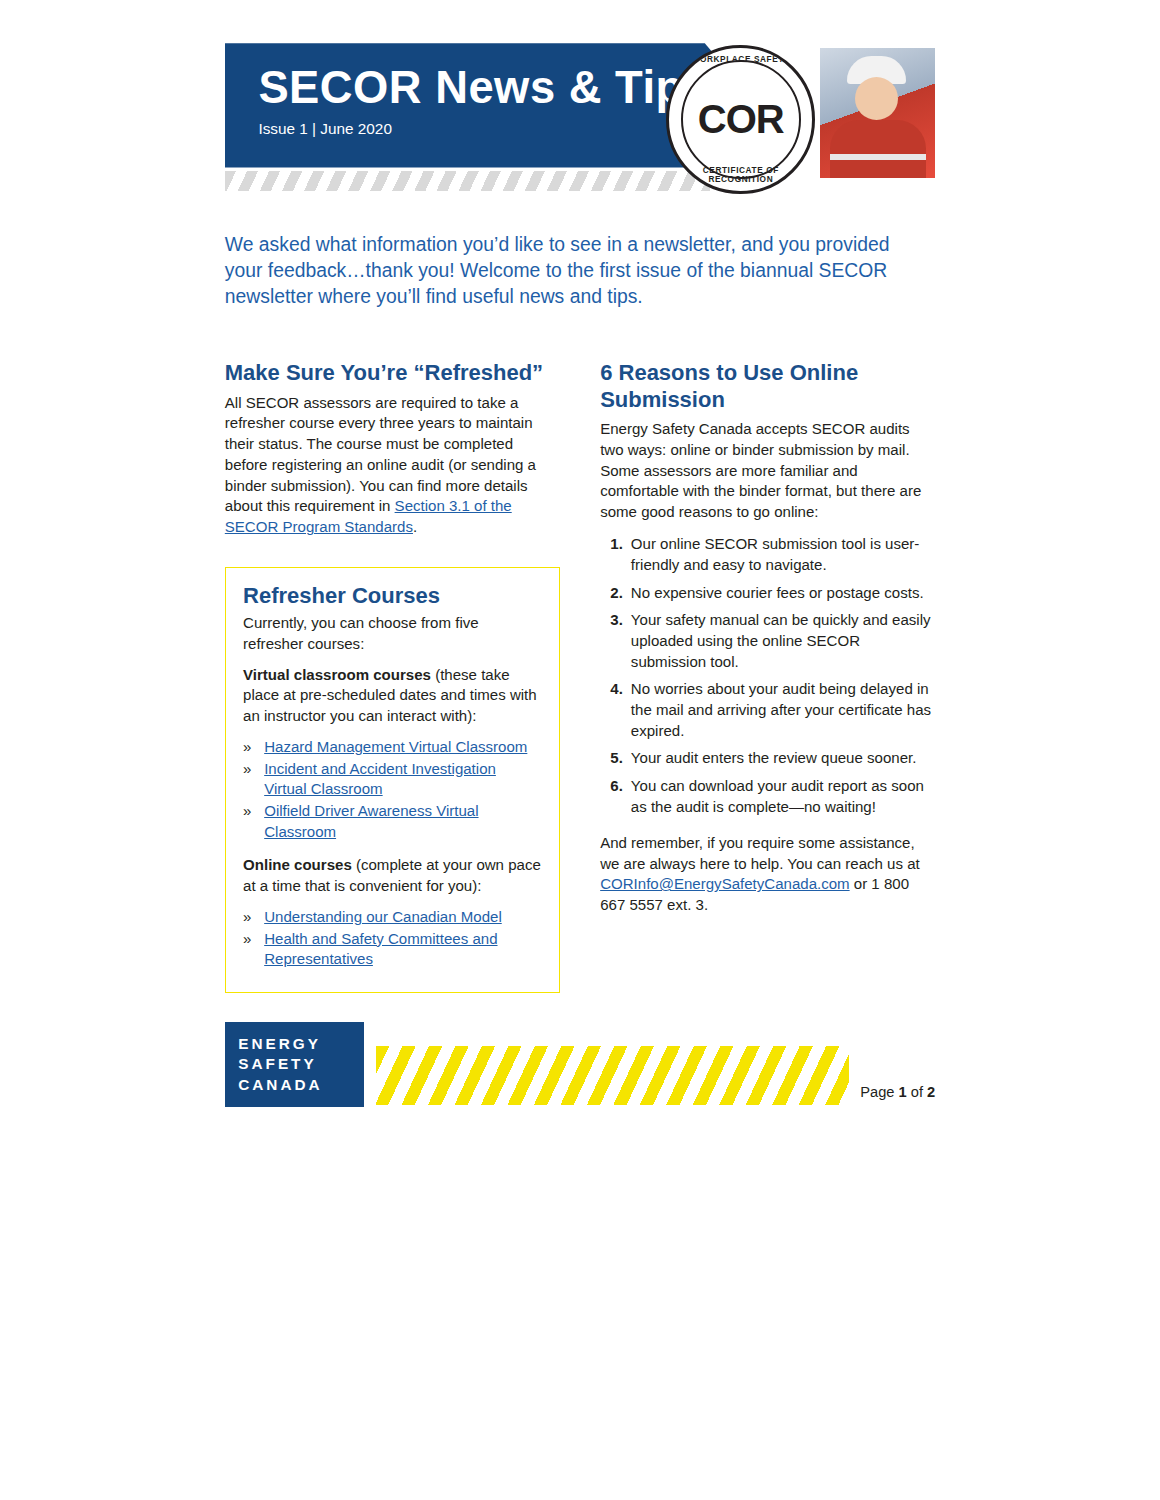SECOR News & Tips
Issue 1 | June 2020
WORKPLACE SAFETY CERTIFICATE OF RECOGNITION
COR
We asked what information you’d like to see in a newsletter, and you provided your feedback…thank you! Welcome to the first issue of the biannual SECOR newsletter where you’ll find useful news and tips.
Make Sure You’re “Refreshed”
All SECOR assessors are required to take a refresher course every three years to maintain their status. The course must be completed before registering an online audit (or sending a binder submission). You can find more details about this requirement in Section 3.1 of the SECOR Program Standards.
Refresher Courses
Currently, you can choose from five refresher courses:
Virtual classroom courses (these take place at pre-scheduled dates and times with an instructor you can interact with):
Hazard Management Virtual Classroom
Incident and Accident Investigation Virtual Classroom
Oilfield Driver Awareness Virtual Classroom
Online courses (complete at your own pace at a time that is convenient for you):
Understanding our Canadian Model
Health and Safety Committees and Representatives
6 Reasons to Use Online Submission
Energy Safety Canada accepts SECOR audits two ways: online or binder submission by mail. Some assessors are more familiar and comfortable with the binder format, but there are some good reasons to go online:
Our online SECOR submission tool is user-friendly and easy to navigate.
No expensive courier fees or postage costs.
Your safety manual can be quickly and easily uploaded using the online SECOR submission tool.
No worries about your audit being delayed in the mail and arriving after your certificate has expired.
Your audit enters the review queue sooner.
You can download your audit report as soon as the audit is complete—no waiting!
And remember, if you require some assistance, we are always here to help. You can reach us at CORInfo@EnergySafetyCanada.com or 1 800 667 5557 ext. 3.
ENERGY
SAFETY
CANADA
Page 1 of 2